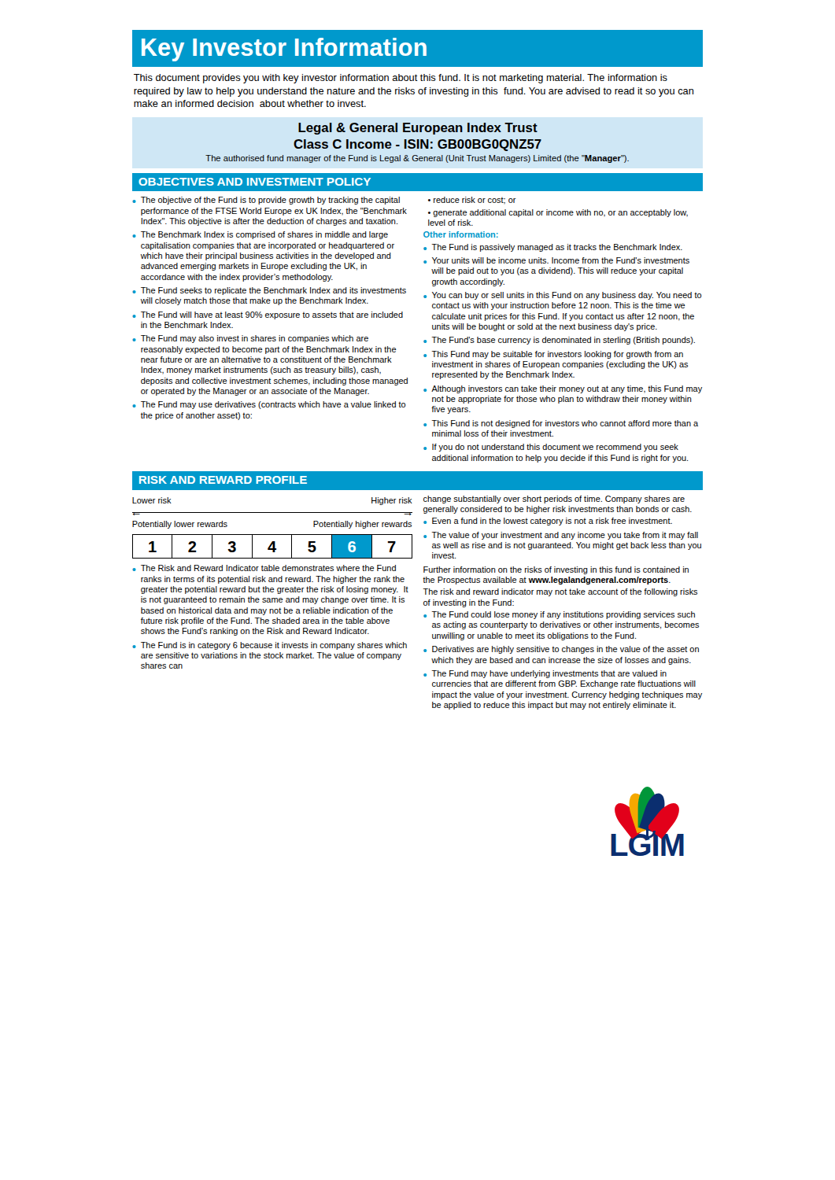Key Investor Information
This document provides you with key investor information about this fund. It is not marketing material. The information is required by law to help you understand the nature and the risks of investing in this fund. You are advised to read it so you can make an informed decision about whether to invest.
Legal & General European Index Trust
Class C Income - ISIN: GB00BG0QNZ57
The authorised fund manager of the Fund is Legal & General (Unit Trust Managers) Limited (the "Manager").
OBJECTIVES AND INVESTMENT POLICY
The objective of the Fund is to provide growth by tracking the capital performance of the FTSE World Europe ex UK Index, the "Benchmark Index". This objective is after the deduction of charges and taxation.
The Benchmark Index is comprised of shares in middle and large capitalisation companies that are incorporated or headquartered or which have their principal business activities in the developed and advanced emerging markets in Europe excluding the UK, in accordance with the index provider’s methodology.
The Fund seeks to replicate the Benchmark Index and its investments will closely match those that make up the Benchmark Index.
The Fund will have at least 90% exposure to assets that are included in the Benchmark Index.
The Fund may also invest in shares in companies which are reasonably expected to become part of the Benchmark Index in the near future or are an alternative to a constituent of the Benchmark Index, money market instruments (such as treasury bills), cash, deposits and collective investment schemes, including those managed or operated by the Manager or an associate of the Manager.
The Fund may use derivatives (contracts which have a value linked to the price of another asset) to:
• reduce risk or cost; or
• generate additional capital or income with no, or an acceptably low, level of risk.
Other information:
The Fund is passively managed as it tracks the Benchmark Index.
Your units will be income units. Income from the Fund's investments will be paid out to you (as a dividend). This will reduce your capital growth accordingly.
You can buy or sell units in this Fund on any business day. You need to contact us with your instruction before 12 noon. This is the time we calculate unit prices for this Fund. If you contact us after 12 noon, the units will be bought or sold at the next business day's price.
The Fund's base currency is denominated in sterling (British pounds).
This Fund may be suitable for investors looking for growth from an investment in shares of European companies (excluding the UK) as represented by the Benchmark Index.
Although investors can take their money out at any time, this Fund may not be appropriate for those who plan to withdraw their money within five years.
This Fund is not designed for investors who cannot afford more than a minimal loss of their investment.
If you do not understand this document we recommend you seek additional information to help you decide if this Fund is right for you.
RISK AND REWARD PROFILE
Lower risk Higher risk
←
→
Potentially lower rewards Potentially higher rewards
| 1 | 2 | 3 | 4 | 5 | 6 | 7 |
The Risk and Reward Indicator table demonstrates where the Fund ranks in terms of its potential risk and reward. The higher the rank the greater the potential reward but the greater the risk of losing money. It is not guaranteed to remain the same and may change over time. It is based on historical data and may not be a reliable indication of the future risk profile of the Fund. The shaded area in the table above shows the Fund’s ranking on the Risk and Reward Indicator.
The Fund is in category 6 because it invests in company shares which are sensitive to variations in the stock market. The value of company shares can
change substantially over short periods of time. Company shares are generally considered to be higher risk investments than bonds or cash.
Even a fund in the lowest category is not a risk free investment.
The value of your investment and any income you take from it may fall as well as rise and is not guaranteed. You might get back less than you invest.
Further information on the risks of investing in this fund is contained in the Prospectus available at www.legalandgeneral.com/reports.
The risk and reward indicator may not take account of the following risks of investing in the Fund:
The Fund could lose money if any institutions providing services such as acting as counterparty to derivatives or other instruments, becomes unwilling or unable to meet its obligations to the Fund.
Derivatives are highly sensitive to changes in the value of the asset on which they are based and can increase the size of losses and gains.
The Fund may have underlying investments that are valued in currencies that are different from GBP. Exchange rate fluctuations will impact the value of your investment. Currency hedging techniques may be applied to reduce this impact but may not entirely eliminate it.
LGIM